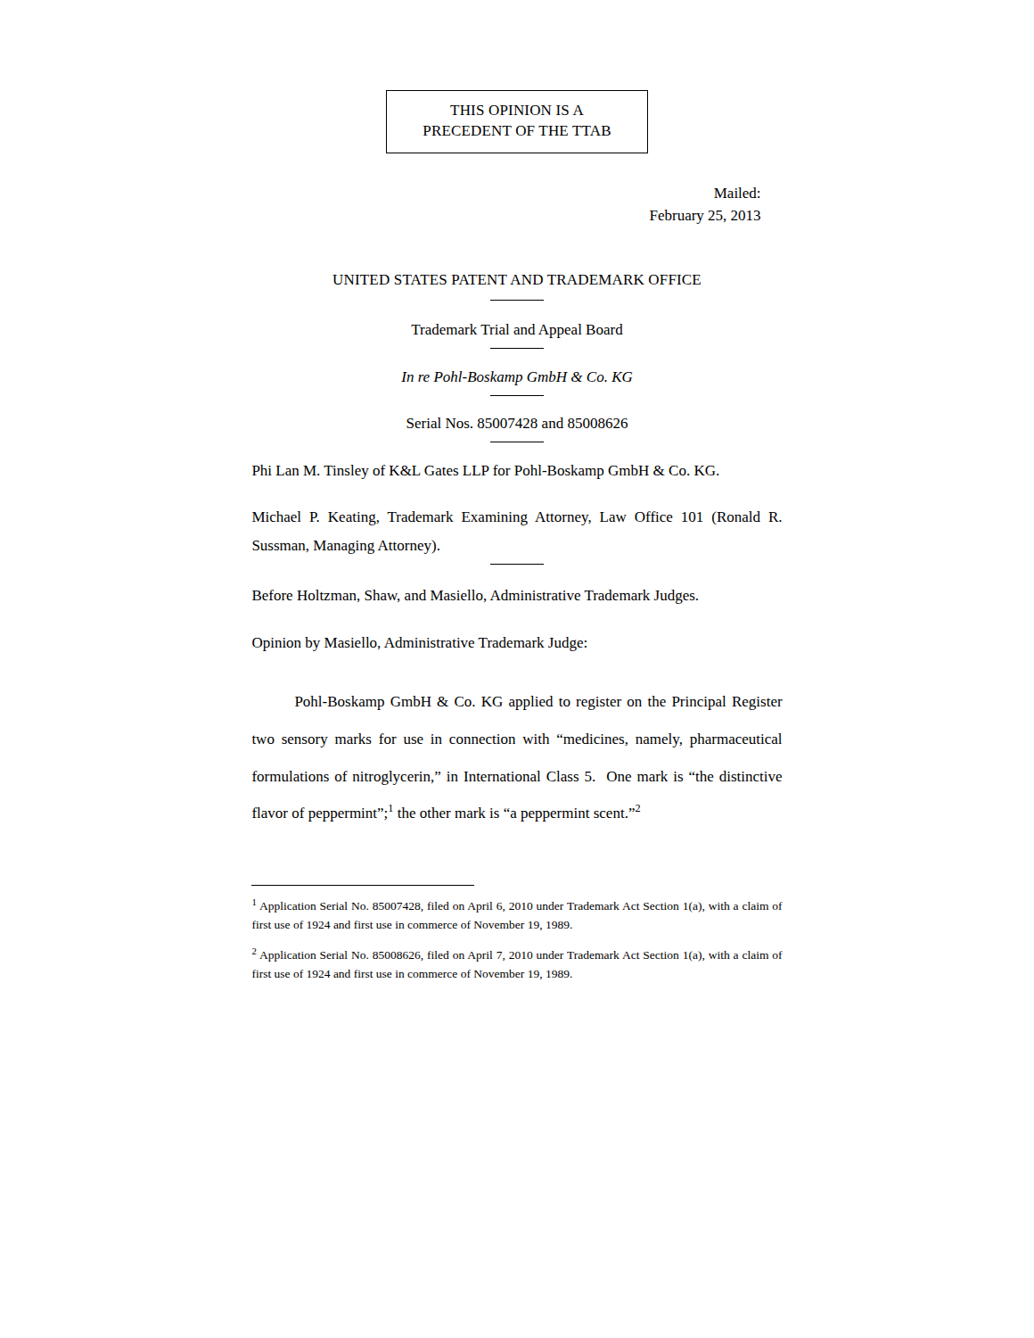THIS OPINION IS A
PRECEDENT OF THE TTAB
Mailed:
February 25, 2013
UNITED STATES PATENT AND TRADEMARK OFFICE
Trademark Trial and Appeal Board
In re Pohl-Boskamp GmbH & Co. KG
Serial Nos. 85007428 and 85008626
Phi Lan M. Tinsley of K&L Gates LLP for Pohl-Boskamp GmbH & Co. KG.
Michael P. Keating, Trademark Examining Attorney, Law Office 101 (Ronald R. Sussman, Managing Attorney).
Before Holtzman, Shaw, and Masiello, Administrative Trademark Judges.
Opinion by Masiello, Administrative Trademark Judge:
Pohl-Boskamp GmbH & Co. KG applied to register on the Principal Register two sensory marks for use in connection with “medicines, namely, pharmaceutical formulations of nitroglycerin,” in International Class 5. One mark is “the distinctive flavor of peppermint”;1 the other mark is “a peppermint scent.”2
1 Application Serial No. 85007428, filed on April 6, 2010 under Trademark Act Section 1(a), with a claim of first use of 1924 and first use in commerce of November 19, 1989.
2 Application Serial No. 85008626, filed on April 7, 2010 under Trademark Act Section 1(a), with a claim of first use of 1924 and first use in commerce of November 19, 1989.